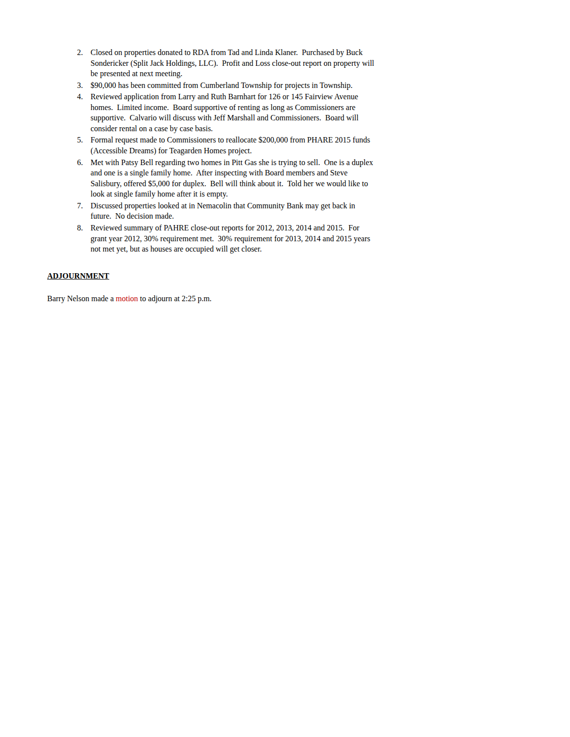Closed on properties donated to RDA from Tad and Linda Klaner. Purchased by Buck Sondericker (Split Jack Holdings, LLC). Profit and Loss close-out report on property will be presented at next meeting.
$90,000 has been committed from Cumberland Township for projects in Township.
Reviewed application from Larry and Ruth Barnhart for 126 or 145 Fairview Avenue homes. Limited income. Board supportive of renting as long as Commissioners are supportive. Calvario will discuss with Jeff Marshall and Commissioners. Board will consider rental on a case by case basis.
Formal request made to Commissioners to reallocate $200,000 from PHARE 2015 funds (Accessible Dreams) for Teagarden Homes project.
Met with Patsy Bell regarding two homes in Pitt Gas she is trying to sell. One is a duplex and one is a single family home. After inspecting with Board members and Steve Salisbury, offered $5,000 for duplex. Bell will think about it. Told her we would like to look at single family home after it is empty.
Discussed properties looked at in Nemacolin that Community Bank may get back in future. No decision made.
Reviewed summary of PAHRE close-out reports for 2012, 2013, 2014 and 2015. For grant year 2012, 30% requirement met. 30% requirement for 2013, 2014 and 2015 years not met yet, but as houses are occupied will get closer.
ADJOURNMENT
Barry Nelson made a motion to adjourn at 2:25 p.m.